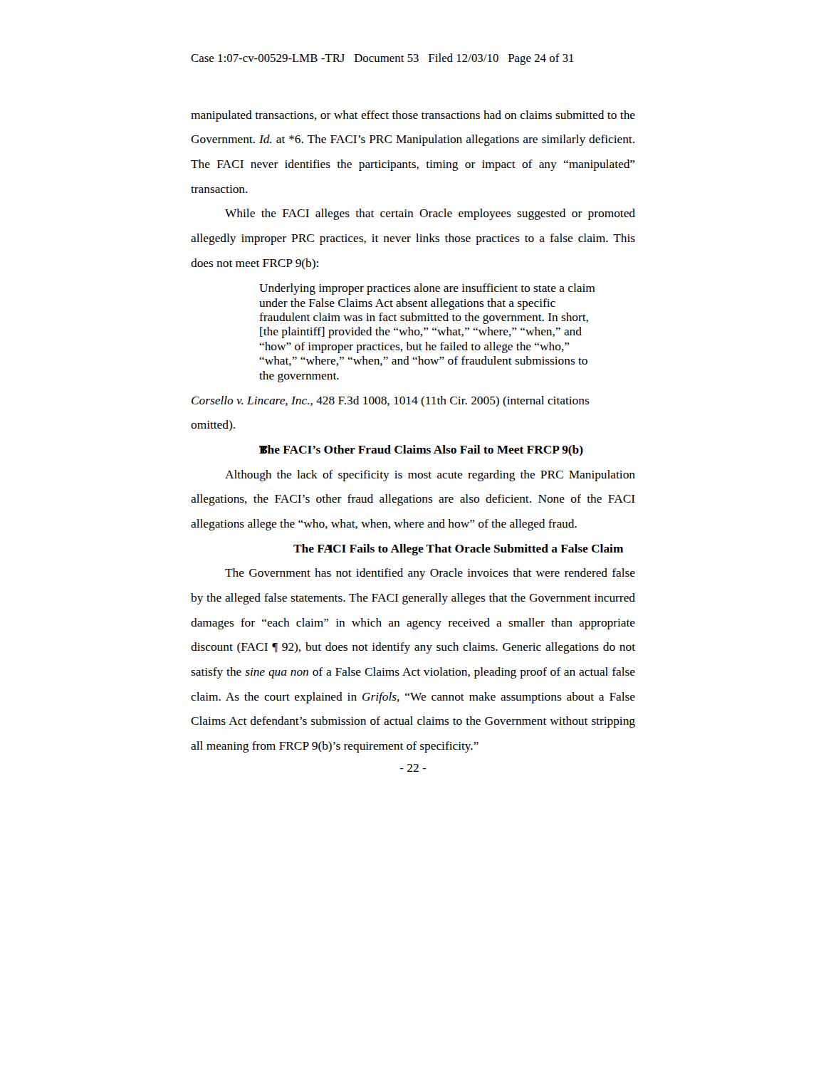Case 1:07-cv-00529-LMB -TRJ Document 53 Filed 12/03/10 Page 24 of 31
manipulated transactions, or what effect those transactions had on claims submitted to the Government. Id. at *6. The FACI’s PRC Manipulation allegations are similarly deficient. The FACI never identifies the participants, timing or impact of any “manipulated” transaction.
While the FACI alleges that certain Oracle employees suggested or promoted allegedly improper PRC practices, it never links those practices to a false claim. This does not meet FRCP 9(b):
Underlying improper practices alone are insufficient to state a claim under the False Claims Act absent allegations that a specific fraudulent claim was in fact submitted to the government. In short, [the plaintiff] provided the “who,” “what,” “where,” “when,” and “how” of improper practices, but he failed to allege the “who,” “what,” “where,” “when,” and “how” of fraudulent submissions to the government.
Corsello v. Lincare, Inc., 428 F.3d 1008, 1014 (11th Cir. 2005) (internal citations omitted).
B. The FACI’s Other Fraud Claims Also Fail to Meet FRCP 9(b)
Although the lack of specificity is most acute regarding the PRC Manipulation allegations, the FACI’s other fraud allegations are also deficient. None of the FACI allegations allege the “who, what, when, where and how” of the alleged fraud.
1. The FACI Fails to Allege That Oracle Submitted a False Claim
The Government has not identified any Oracle invoices that were rendered false by the alleged false statements. The FACI generally alleges that the Government incurred damages for “each claim” in which an agency received a smaller than appropriate discount (FACI ¶ 92), but does not identify any such claims. Generic allegations do not satisfy the sine qua non of a False Claims Act violation, pleading proof of an actual false claim. As the court explained in Grifols, “We cannot make assumptions about a False Claims Act defendant’s submission of actual claims to the Government without stripping all meaning from FRCP 9(b)’s requirement of specificity.”
- 22 -